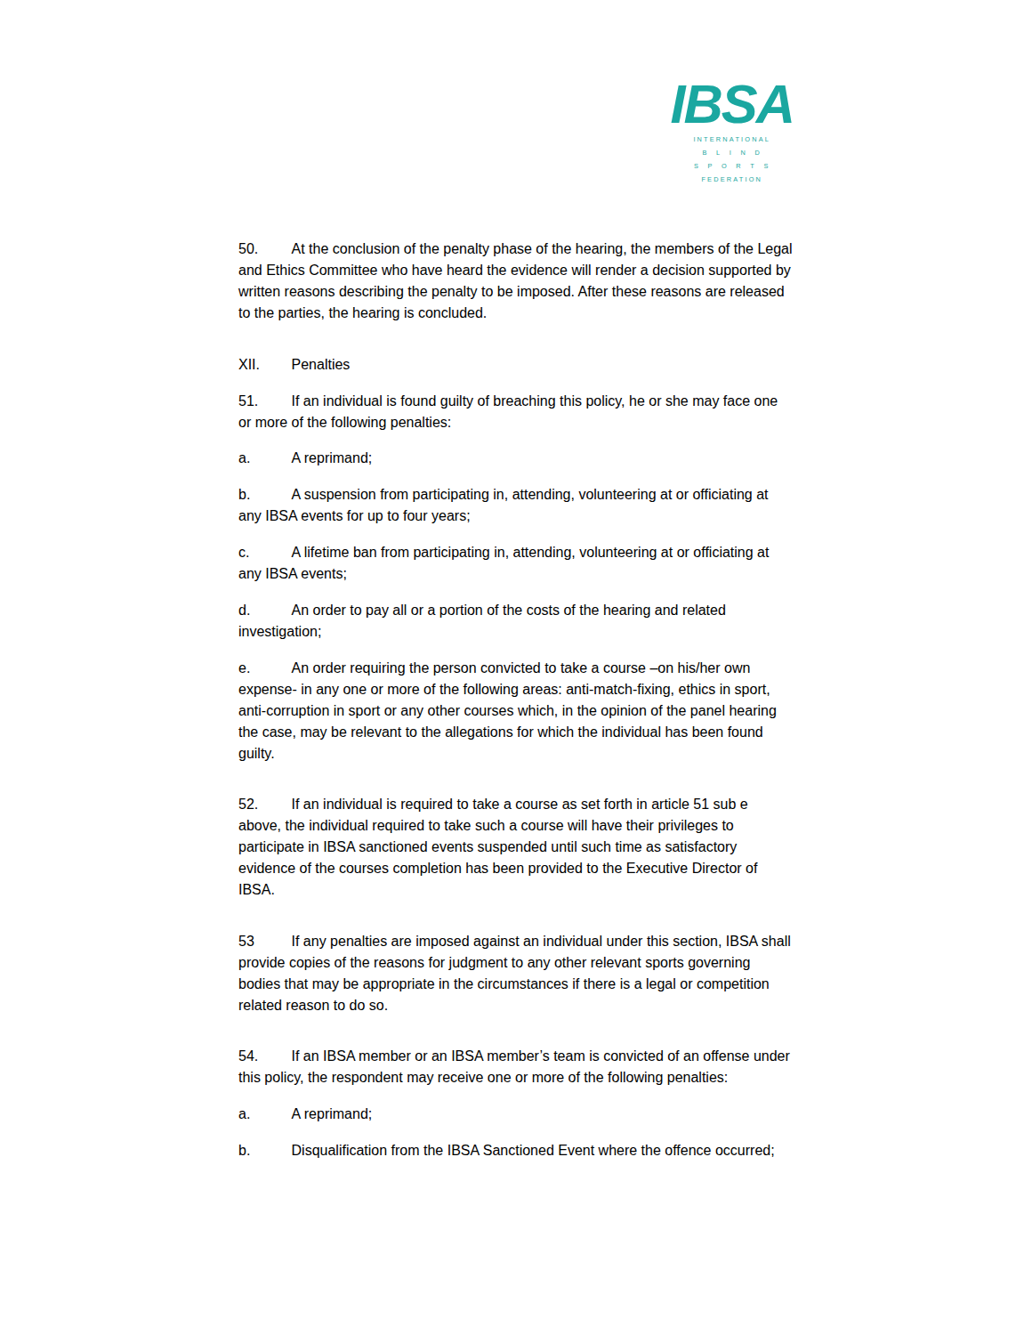IBSA
INTERNATIONAL
B L I N D
S P O R T S
FEDERATION
50. At the conclusion of the penalty phase of the hearing, the members of the Legal and Ethics Committee who have heard the evidence will render a decision supported by written reasons describing the penalty to be imposed. After these reasons are released to the parties, the hearing is concluded.
XII. Penalties
51. If an individual is found guilty of breaching this policy, he or she may face one or more of the following penalties:
a. A reprimand;
b. A suspension from participating in, attending, volunteering at or officiating at any IBSA events for up to four years;
c. A lifetime ban from participating in, attending, volunteering at or officiating at any IBSA events;
d. An order to pay all or a portion of the costs of the hearing and related investigation;
e. An order requiring the person convicted to take a course –on his/her own expense- in any one or more of the following areas: anti-match-fixing, ethics in sport, anti-corruption in sport or any other courses which, in the opinion of the panel hearing the case, may be relevant to the allegations for which the individual has been found guilty.
52. If an individual is required to take a course as set forth in article 51 sub e above, the individual required to take such a course will have their privileges to participate in IBSA sanctioned events suspended until such time as satisfactory evidence of the courses completion has been provided to the Executive Director of IBSA.
53 If any penalties are imposed against an individual under this section, IBSA shall provide copies of the reasons for judgment to any other relevant sports governing bodies that may be appropriate in the circumstances if there is a legal or competition related reason to do so.
54. If an IBSA member or an IBSA member’s team is convicted of an offense under this policy, the respondent may receive one or more of the following penalties:
a. A reprimand;
b. Disqualification from the IBSA Sanctioned Event where the offence occurred;